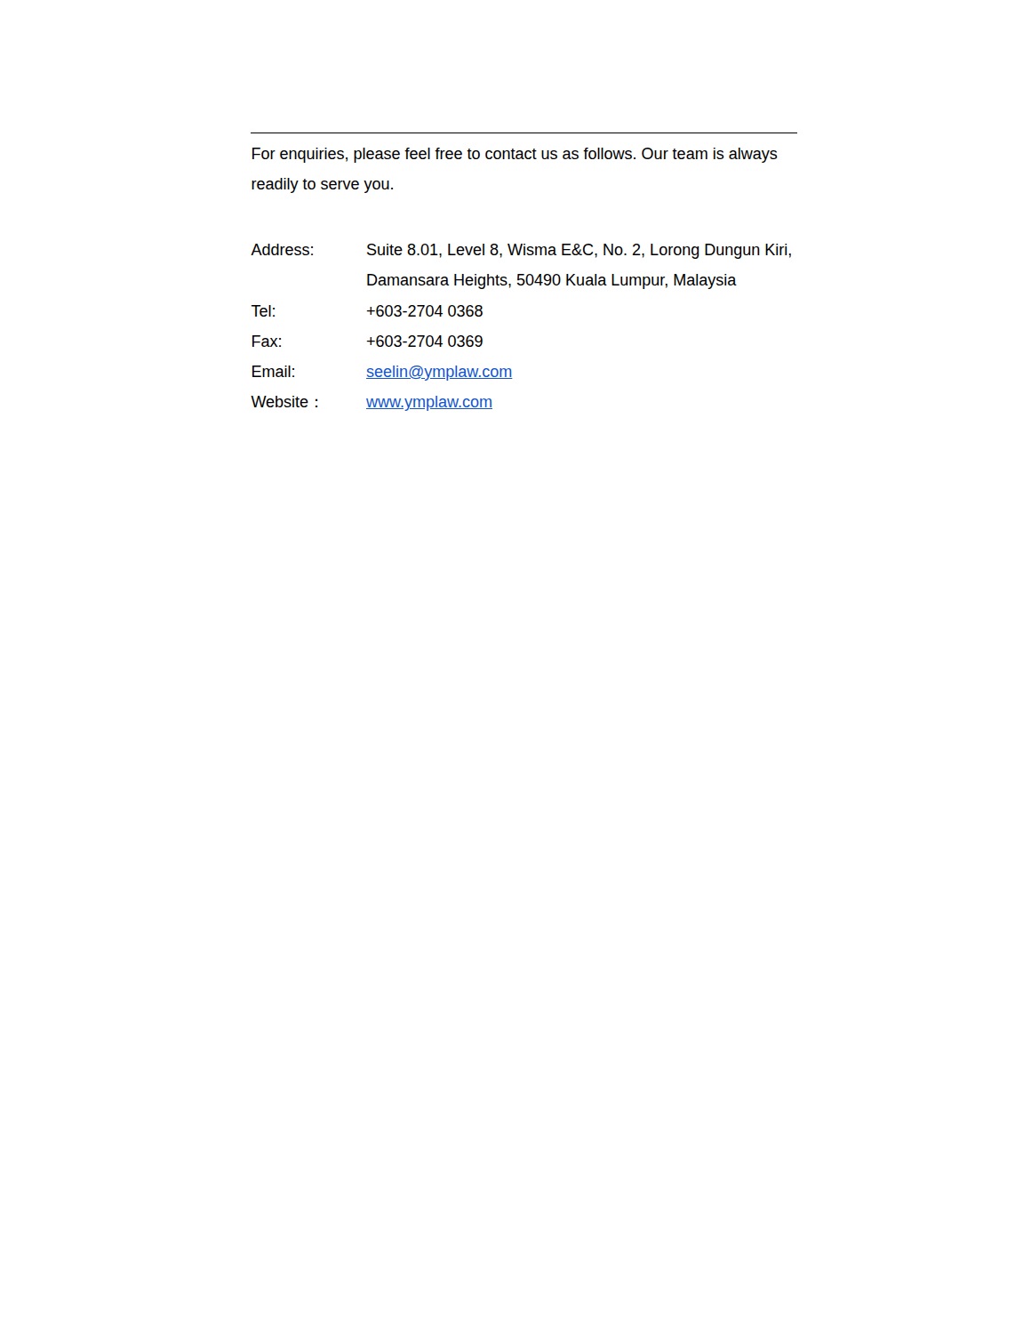For enquiries, please feel free to contact us as follows. Our team is always readily to serve you.
| Address: | Suite 8.01, Level 8, Wisma E&C, No. 2, Lorong Dungun Kiri, Damansara Heights, 50490 Kuala Lumpur, Malaysia |
| Tel: | +603-2704 0368 |
| Fax: | +603-2704 0369 |
| Email: | seelin@ymplaw.com |
| Website： | www.ymplaw.com |